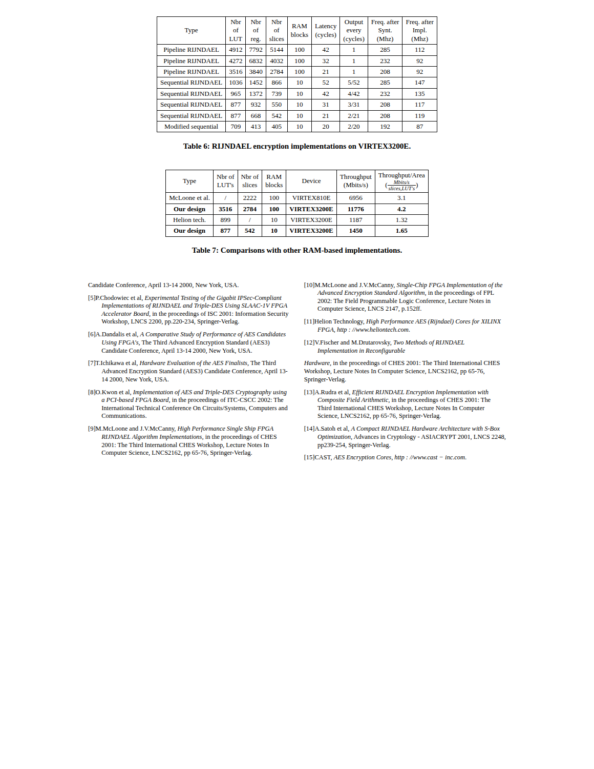| Type | Nbr of LUT | Nbr of reg. | Nbr of slices | RAM blocks | Latency (cycles) | Output every (cycles) | Freq. after Synt. (Mhz) | Freq. after Impl. (Mhz) |
| --- | --- | --- | --- | --- | --- | --- | --- | --- |
| Pipeline RIJNDAEL | 4912 | 7792 | 5144 | 100 | 42 | 1 | 285 | 112 |
| Pipeline RIJNDAEL | 4272 | 6832 | 4032 | 100 | 32 | 1 | 232 | 92 |
| Pipeline RIJNDAEL | 3516 | 3840 | 2784 | 100 | 21 | 1 | 208 | 92 |
| Sequential RIJNDAEL | 1036 | 1452 | 866 | 10 | 52 | 5/52 | 285 | 147 |
| Sequential RIJNDAEL | 965 | 1372 | 739 | 10 | 42 | 4/42 | 232 | 135 |
| Sequential RIJNDAEL | 877 | 932 | 550 | 10 | 31 | 3/31 | 208 | 117 |
| Sequential RIJNDAEL | 877 | 668 | 542 | 10 | 21 | 2/21 | 208 | 119 |
| Modified sequential | 709 | 413 | 405 | 10 | 20 | 2/20 | 192 | 87 |
Table 6: RIJNDAEL encryption implementations on VIRTEX3200E.
| Type | Nbr of LUT's | Nbr of slices | RAM blocks | Device | Throughput (Mbits/s) | Throughput/Area ( Mbits/s slices,LUT′s ) |
| --- | --- | --- | --- | --- | --- | --- |
| McLoone et al. | / | 2222 | 100 | VIRTEX810E | 6956 | 3.1 |
| Our design | 3516 | 2784 | 100 | VIRTEX3200E | 11776 | 4.2 |
| Helion tech. | 899 | / | 10 | VIRTEX3200E | 1187 | 1.32 |
| Our design | 877 | 542 | 10 | VIRTEX3200E | 1450 | 1.65 |
Table 7: Comparisons with other RAM-based implementations.
Candidate Conference, April 13-14 2000, New York, USA.
[5] P.Chodowiec et al, Experimental Testing of the Gigabit IPSec-Compliant Implementations of RIJNDAEL and Triple-DES Using SLAAC-1V FPGA Accelerator Board, in the proceedings of ISC 2001: Information Security Workshop, LNCS 2200, pp.220-234, Springer-Verlag.
[6] A.Dandalis et al, A Comparative Study of Performance of AES Candidates Using FPGA's, The Third Advanced Encryption Standard (AES3) Candidate Conference, April 13-14 2000, New York, USA.
[7] T.Ichikawa et al, Hardware Evaluation of the AES Finalists, The Third Advanced Encryption Standard (AES3) Candidate Conference, April 13-14 2000, New York, USA.
[8] O.Kwon et al, Implementation of AES and Triple-DES Cryptography using a PCI-based FPGA Board, in the proceedings of ITC-CSCC 2002: The International Technical Conference On Circuits/Systems, Computers and Communications.
[9] M.McLoone and J.V.McCanny, High Performance Single Ship FPGA RIJNDAEL Algorithm Implementations, in the proceedings of CHES 2001: The Third International CHES Workshop, Lecture Notes In Computer Science, LNCS2162, pp 65-76, Springer-Verlag.
[10] M.McLoone and J.V.McCanny, Single-Chip FPGA Implementation of the Advanced Encryption Standard Algorithm, in the proceedings of FPL 2002: The Field Programmable Logic Conference, Lecture Notes in Computer Science, LNCS 2147, p.152ff.
[11] Helion Technology, High Performance AES (Rijndael) Cores for XILINX FPGA, http : //www.heliontech.com.
[12] V.Fischer and M.Drutarovsky, Two Methods of RIJNDAEL Implementation in Reconfigurable
Hardware, in the proceedings of CHES 2001: The Third International CHES Workshop, Lecture Notes In Computer Science, LNCS2162, pp 65-76, Springer-Verlag.
[13] A.Rudra et al, Efficient RIJNDAEL Encryption Implementation with Composite Field Arithmetic, in the proceedings of CHES 2001: The Third International CHES Workshop, Lecture Notes In Computer Science, LNCS2162, pp 65-76, Springer-Verlag.
[14] A.Satoh et al, A Compact RIJNDAEL Hardware Architecture with S-Box Optimization, Advances in Cryptology - ASIACRYPT 2001, LNCS 2248, pp239-254, Springer-Verlag.
[15] CAST, AES Encryption Cores, http : //www.cast − inc.com.